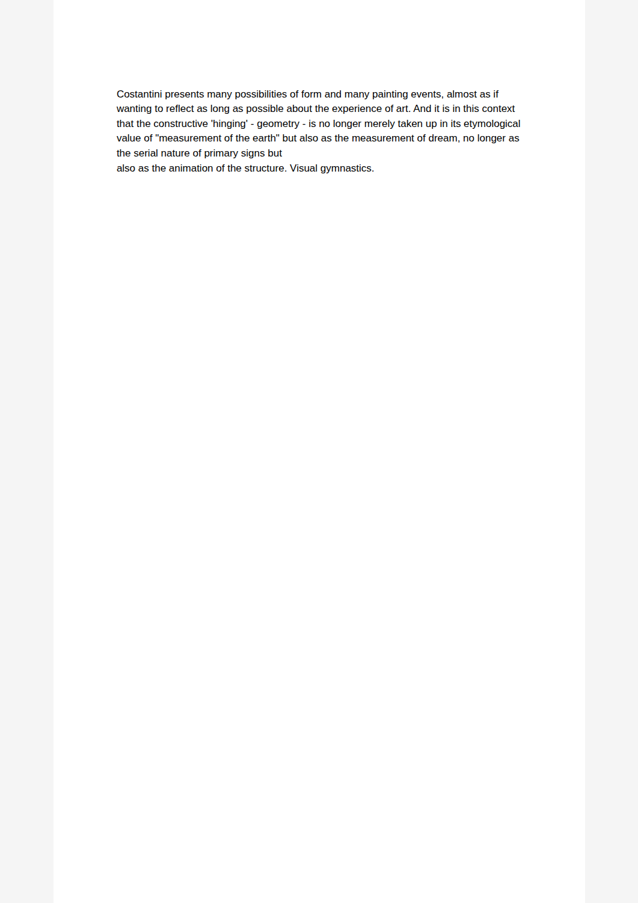Costantini presents many possibilities of form and many painting events, almost as if wanting to reflect as long as possible about the experience of art. And it is in this context that the constructive 'hinging' - geometry - is no longer merely taken up in its etymological value of "measurement of the earth" but also as the measurement of dream, no longer as the serial nature of primary signs but
also as the animation of the structure. Visual gymnastics.